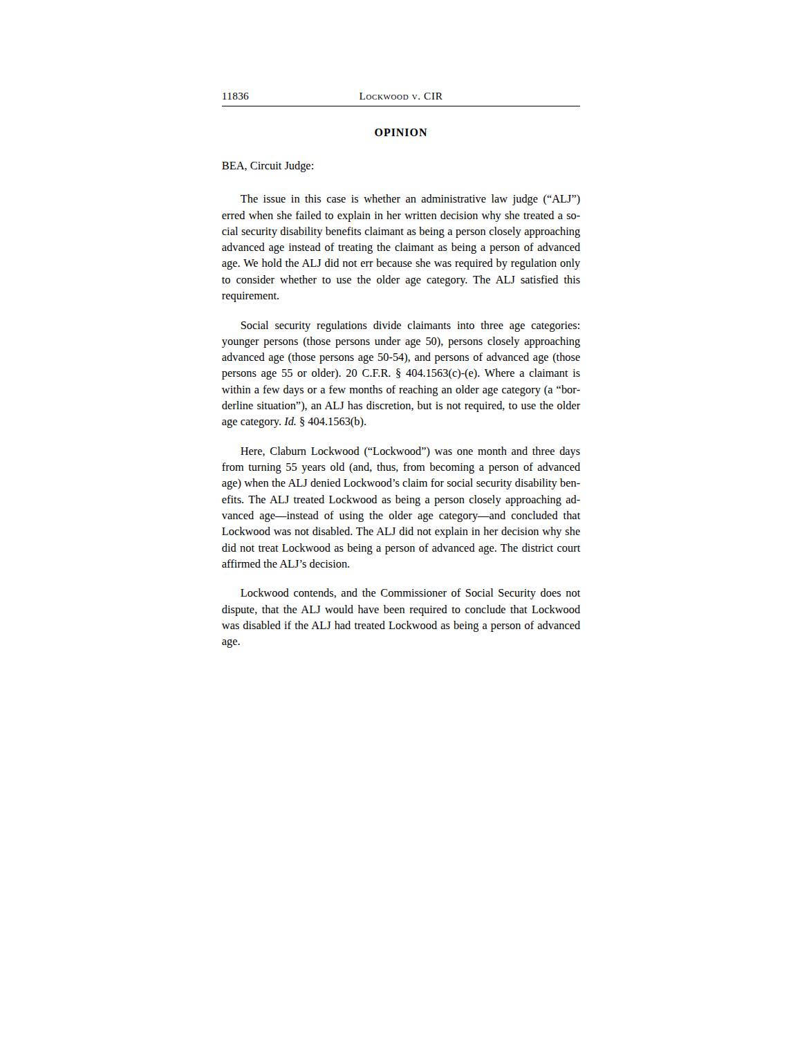11836
Lockwood v. CIR
OPINION
BEA, Circuit Judge:
The issue in this case is whether an administrative law judge (“ALJ”) erred when she failed to explain in her written decision why she treated a social security disability benefits claimant as being a person closely approaching advanced age instead of treating the claimant as being a person of advanced age. We hold the ALJ did not err because she was required by regulation only to consider whether to use the older age category. The ALJ satisfied this requirement.
Social security regulations divide claimants into three age categories: younger persons (those persons under age 50), persons closely approaching advanced age (those persons age 50-54), and persons of advanced age (those persons age 55 or older). 20 C.F.R. § 404.1563(c)-(e). Where a claimant is within a few days or a few months of reaching an older age category (a “borderline situation”), an ALJ has discretion, but is not required, to use the older age category. Id. § 404.1563(b).
Here, Claburn Lockwood (“Lockwood”) was one month and three days from turning 55 years old (and, thus, from becoming a person of advanced age) when the ALJ denied Lockwood’s claim for social security disability benefits. The ALJ treated Lockwood as being a person closely approaching advanced age—instead of using the older age category—and concluded that Lockwood was not disabled. The ALJ did not explain in her decision why she did not treat Lockwood as being a person of advanced age. The district court affirmed the ALJ’s decision.
Lockwood contends, and the Commissioner of Social Security does not dispute, that the ALJ would have been required to conclude that Lockwood was disabled if the ALJ had treated Lockwood as being a person of advanced age.